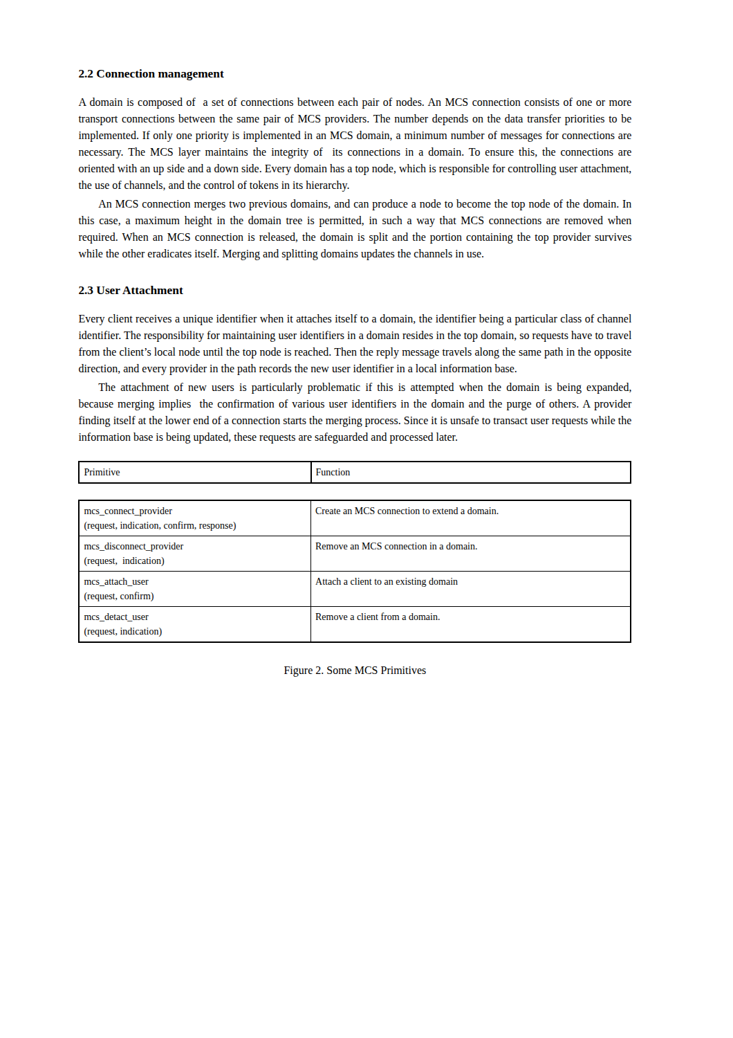2.2 Connection management
A domain is composed of a set of connections between each pair of nodes. An MCS connection consists of one or more transport connections between the same pair of MCS providers. The number depends on the data transfer priorities to be implemented. If only one priority is implemented in an MCS domain, a minimum number of messages for connections are necessary. The MCS layer maintains the integrity of its connections in a domain. To ensure this, the connections are oriented with an up side and a down side. Every domain has a top node, which is responsible for controlling user attachment, the use of channels, and the control of tokens in its hierarchy.
An MCS connection merges two previous domains, and can produce a node to become the top node of the domain. In this case, a maximum height in the domain tree is permitted, in such a way that MCS connections are removed when required. When an MCS connection is released, the domain is split and the portion containing the top provider survives while the other eradicates itself. Merging and splitting domains updates the channels in use.
2.3 User Attachment
Every client receives a unique identifier when it attaches itself to a domain, the identifier being a particular class of channel identifier. The responsibility for maintaining user identifiers in a domain resides in the top domain, so requests have to travel from the client’s local node until the top node is reached. Then the reply message travels along the same path in the opposite direction, and every provider in the path records the new user identifier in a local information base.
The attachment of new users is particularly problematic if this is attempted when the domain is being expanded, because merging implies the confirmation of various user identifiers in the domain and the purge of others. A provider finding itself at the lower end of a connection starts the merging process. Since it is unsafe to transact user requests while the information base is being updated, these requests are safeguarded and processed later.
| Primitive | Function |
| mcs_connect_provider (request, indication, confirm, response) | Create an MCS connection to extend a domain. |
| mcs_disconnect_provider (request, indication) | Remove an MCS connection in a domain. |
| mcs_attach_user (request, confirm) | Attach a client to an existing domain |
| mcs_detact_user (request, indication) | Remove a client from a domain. |
Figure 2. Some MCS Primitives